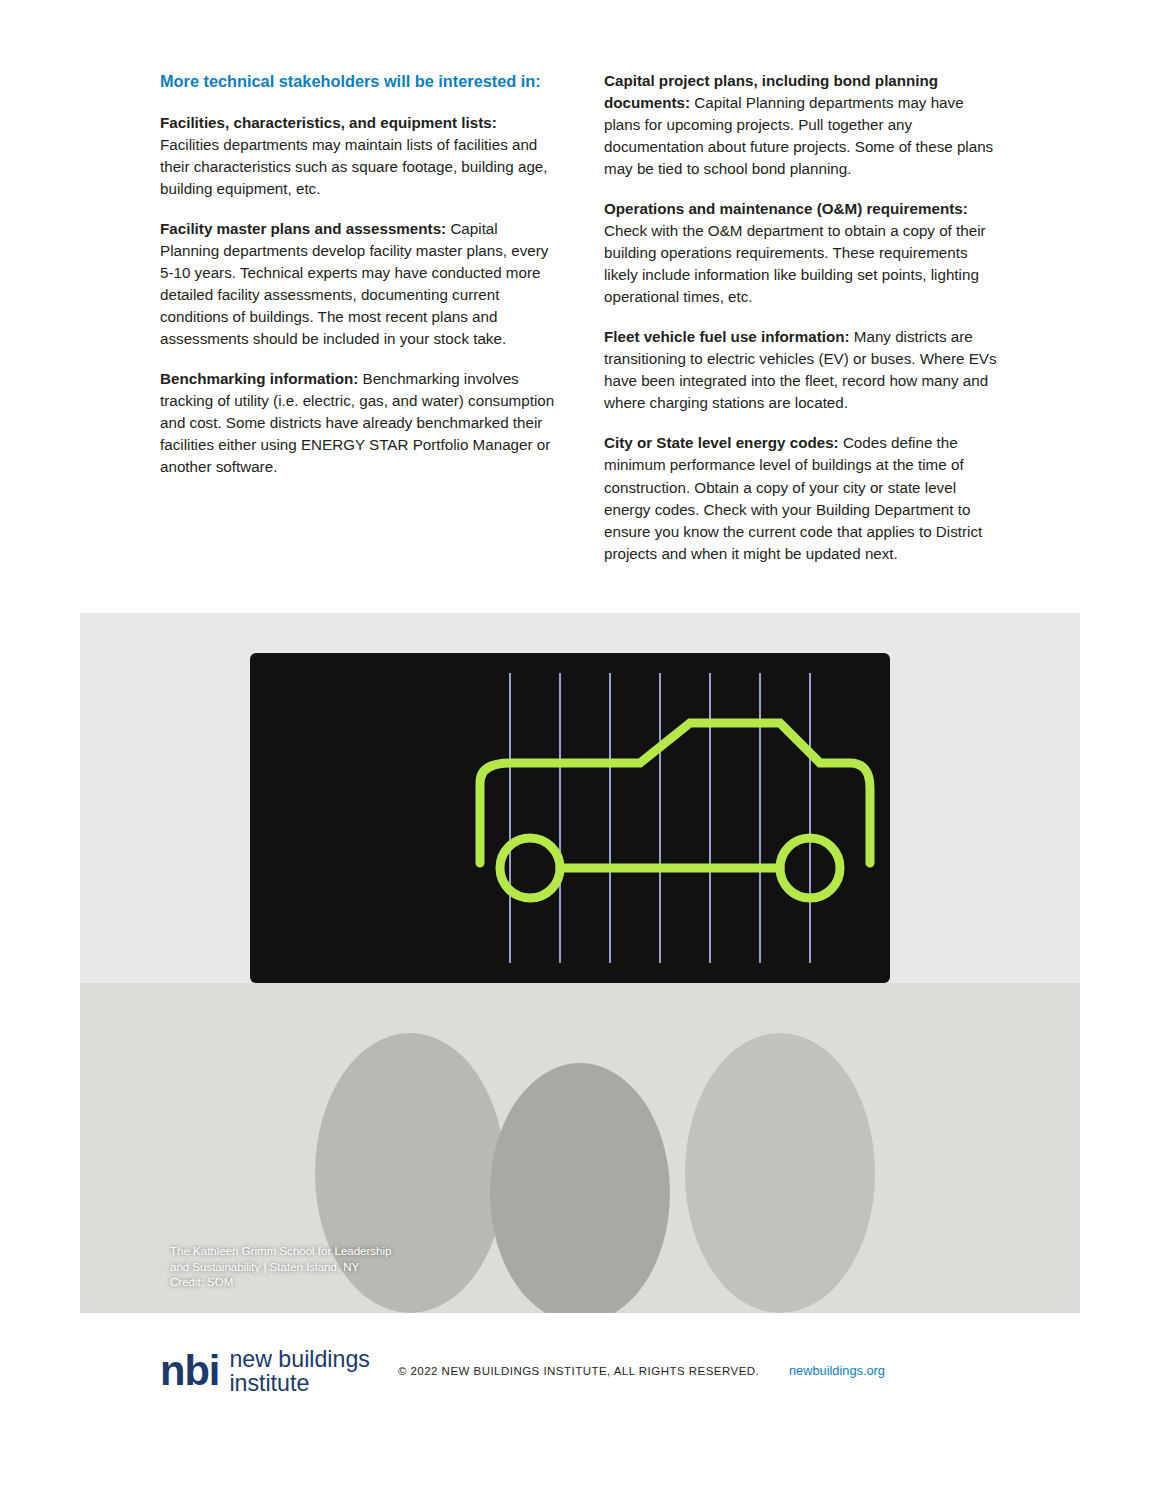More technical stakeholders will be interested in:
Facilities, characteristics, and equipment lists: Facilities departments may maintain lists of facilities and their characteristics such as square footage, building age, building equipment, etc.
Facility master plans and assessments: Capital Planning departments develop facility master plans, every 5-10 years. Technical experts may have conducted more detailed facility assessments, documenting current conditions of buildings. The most recent plans and assessments should be included in your stock take.
Benchmarking information: Benchmarking involves tracking of utility (i.e. electric, gas, and water) consumption and cost. Some districts have already benchmarked their facilities either using ENERGY STAR Portfolio Manager or another software.
Capital project plans, including bond planning documents: Capital Planning departments may have plans for upcoming projects. Pull together any documentation about future projects. Some of these plans may be tied to school bond planning.
Operations and maintenance (O&M) requirements: Check with the O&M department to obtain a copy of their building operations requirements. These requirements likely include information like building set points, lighting operational times, etc.
Fleet vehicle fuel use information: Many districts are transitioning to electric vehicles (EV) or buses. Where EVs have been integrated into the fleet, record how many and where charging stations are located.
City or State level energy codes: Codes define the minimum performance level of buildings at the time of construction. Obtain a copy of your city or state level energy codes. Check with your Building Department to ensure you know the current code that applies to District projects and when it might be updated next.
The Kathleen Grimm School for Leadership
and Sustainability | Staten Island, NY
Credit: SOM
nbi new buildings
institute
© 2022 New Buildings Institute, all rights reserved. newbuildings.org